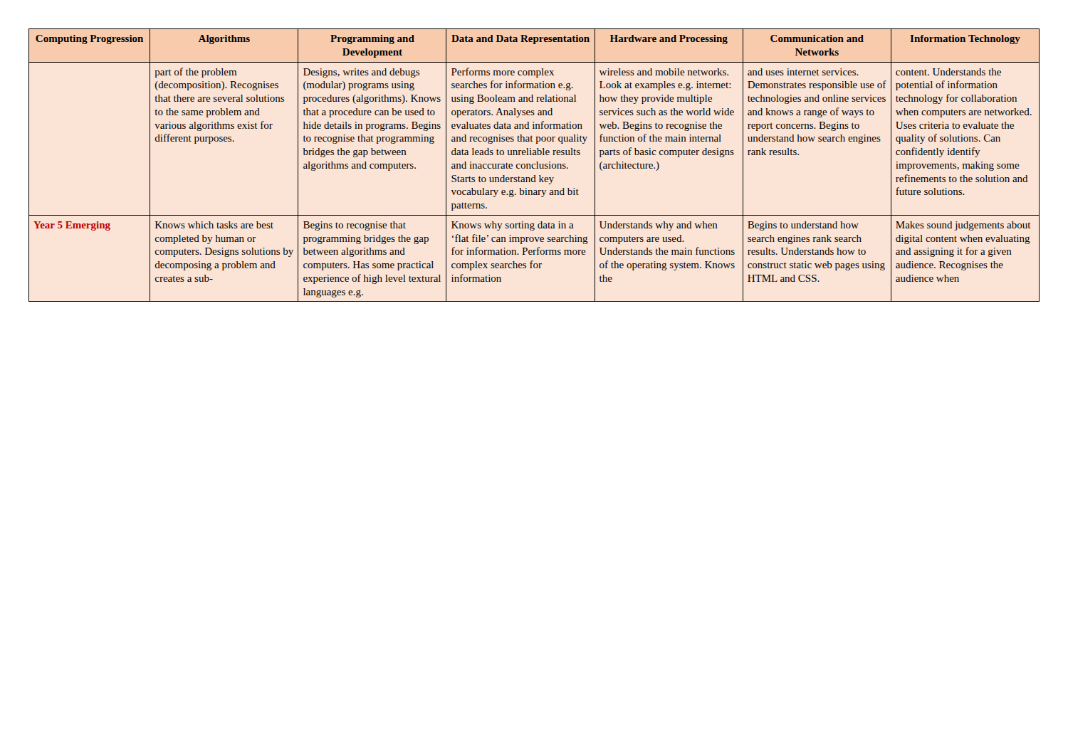| Computing Progression | Algorithms | Programming and Development | Data and Data Representation | Hardware and Processing | Communication and Networks | Information Technology |
| --- | --- | --- | --- | --- | --- | --- |
| | part of the problem (decomposition). Recognises that there are several solutions to the same problem and various algorithms exist for different purposes. | Designs, writes and debugs (modular) programs using procedures (algorithms). Knows that a procedure can be used to hide details in programs. Begins to recognise that programming bridges the gap between algorithms and computers. | Performs more complex searches for information e.g. using Booleam and relational operators. Analyses and evaluates data and information and recognises that poor quality data leads to unreliable results and inaccurate conclusions. Starts to understand key vocabulary e.g. binary and bit patterns. | wireless and mobile networks. Look at examples e.g. internet: how they provide multiple services such as the world wide web. Begins to recognise the function of the main internal parts of basic computer designs (architecture.) | and uses internet services. Demonstrates responsible use of technologies and online services and knows a range of ways to report concerns. Begins to understand how search engines rank results. | content. Understands the potential of information technology for collaboration when computers are networked. Uses criteria to evaluate the quality of solutions. Can confidently identify improvements, making some refinements to the solution and future solutions. |
| Year 5 Emerging | Knows which tasks are best completed by human or computers. Designs solutions by decomposing a problem and creates a sub- | Begins to recognise that programming bridges the gap between algorithms and computers. Has some practical experience of high level textural languages e.g. | Knows why sorting data in a ‘flat file’ can improve searching for information. Performs more complex searches for information | Understands why and when computers are used. Understands the main functions of the operating system. Knows the | Begins to understand how search engines rank search results. Understands how to construct static web pages using HTML and CSS. | Makes sound judgements about digital content when evaluating and assigning it for a given audience. Recognises the audience when |